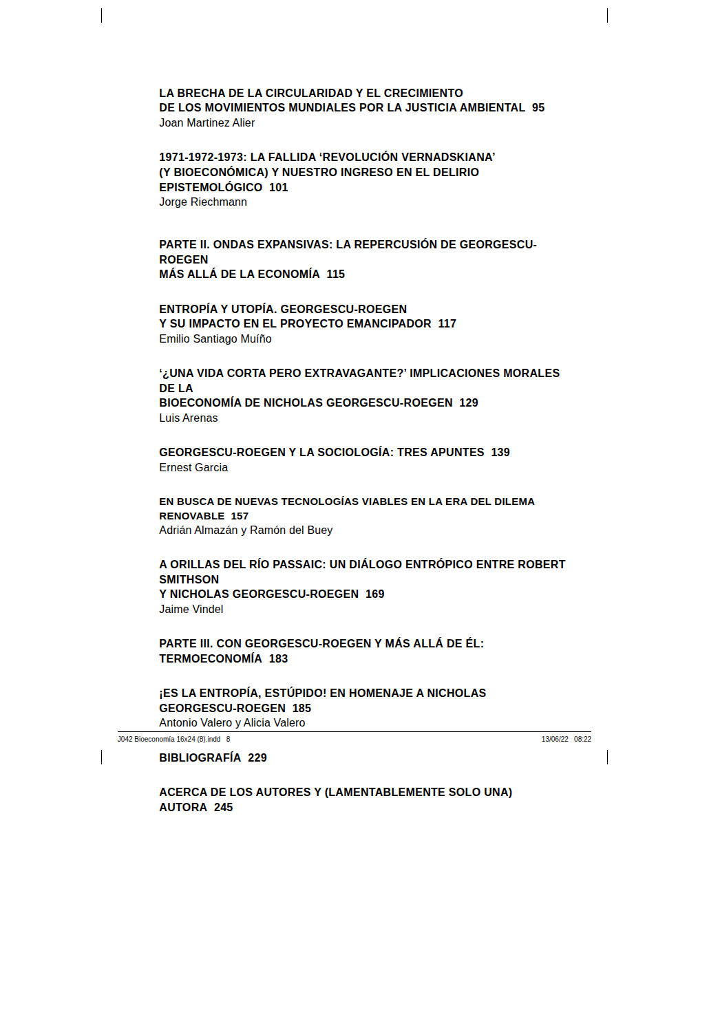LA BRECHA DE LA CIRCULARIDAD Y EL CRECIMIENTO
DE LOS MOVIMIENTOS MUNDIALES POR LA JUSTICIA AMBIENTAL 95
Joan Martinez Alier
1971-1972-1973: LA FALLIDA ‘REVOLUCIÓN VERNADSKIANA’
(Y BIOECONÓMICA) Y NUESTRO INGRESO EN EL DELIRIO EPISTEMOLÓGICO 101
Jorge Riechmann
PARTE II. ONDAS EXPANSIVAS: LA REPERCUSIÓN DE GEORGESCU-ROEGEN
MÁS ALLÁ DE LA ECONOMÍA 115
ENTROPÍA Y UTOPÍA. GEORGESCU-ROEGEN
Y SU IMPACTO EN EL PROYECTO EMANCIPADOR 117
Emilio Santiago Muíño
‘¿UNA VIDA CORTA PERO EXTRAVAGANTE?’ IMPLICACIONES MORALES DE LA
BIOECONOMÍA DE NICHOLAS GEORGESCU-ROEGEN 129
Luis Arenas
GEORGESCU-ROEGEN Y LA SOCIOLOGÍA: TRES APUNTES 139
Ernest Garcia
EN BUSCA DE NUEVAS TECNOLOGÍAS VIABLES EN LA ERA DEL DILEMA RENOVABLE 157
Adrián Almazán y Ramón del Buey
A ORILLAS DEL RÍO PASSAIC: UN DIÁLOGO ENTRÓPICO ENTRE ROBERT SMITHSON
Y NICHOLAS GEORGESCU-ROEGEN 169
Jaime Vindel
PARTE III. CON GEORGESCU-ROEGEN Y MÁS ALLÁ DE ÉL: TERMOECONOMÍA 183
¡ES LA ENTROPÍA, ESTÚPIDO! EN HOMENAJE A NICHOLAS
GEORGESCU-ROEGEN 185
Antonio Valero y Alicia Valero
BIBLIOGRAFÍA 229
ACERCA DE LOS AUTORES Y (LAMENTABLEMENTE SOLO UNA) AUTORA 245
J042 Bioeconomía 16x24 (8).indd 8 13/06/22 08:22